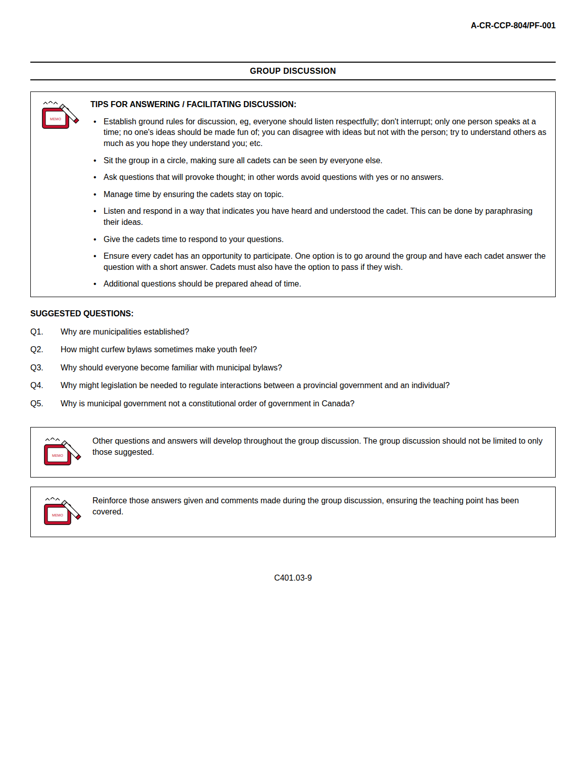A-CR-CCP-804/PF-001
GROUP DISCUSSION
MEMO
TIPS FOR ANSWERING / FACILITATING DISCUSSION:
Establish ground rules for discussion, eg, everyone should listen respectfully; don't interrupt; only one person speaks at a time; no one's ideas should be made fun of; you can disagree with ideas but not with the person; try to understand others as much as you hope they understand you; etc.
Sit the group in a circle, making sure all cadets can be seen by everyone else.
Ask questions that will provoke thought; in other words avoid questions with yes or no answers.
Manage time by ensuring the cadets stay on topic.
Listen and respond in a way that indicates you have heard and understood the cadet. This can be done by paraphrasing their ideas.
Give the cadets time to respond to your questions.
Ensure every cadet has an opportunity to participate. One option is to go around the group and have each cadet answer the question with a short answer. Cadets must also have the option to pass if they wish.
Additional questions should be prepared ahead of time.
SUGGESTED QUESTIONS:
| Q1. | Why are municipalities established? |
| Q2. | How might curfew bylaws sometimes make youth feel? |
| Q3. | Why should everyone become familiar with municipal bylaws? |
| Q4. | Why might legislation be needed to regulate interactions between a provincial government and an individual? |
| Q5. | Why is municipal government not a constitutional order of government in Canada? |
MEMO
Other questions and answers will develop throughout the group discussion. The group discussion should not be limited to only those suggested.
MEMO
Reinforce those answers given and comments made during the group discussion, ensuring the teaching point has been covered.
C401.03-9